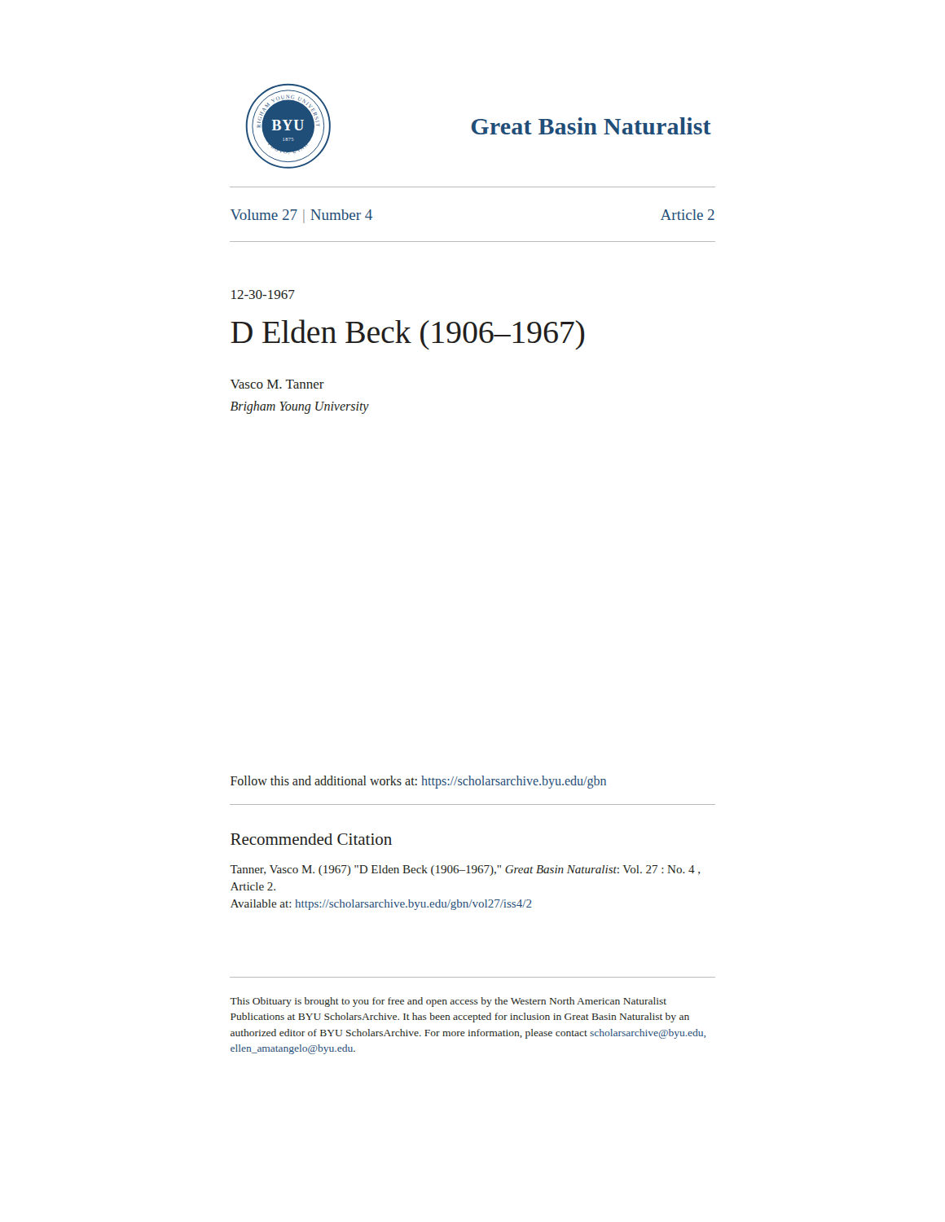BYU 1875 BRIGHAM YOUNG UNIVERSITY PROVO, UTAH
Great Basin Naturalist
Volume 27|Number 4
Article 2
12-30-1967
D Elden Beck (1906–1967)
Vasco M. Tanner
Brigham Young University
Follow this and additional works at: https://scholarsarchive.byu.edu/gbn
Recommended Citation
Tanner, Vasco M. (1967) "D Elden Beck (1906–1967)," Great Basin Naturalist: Vol. 27 : No. 4 , Article 2.
Available at: https://scholarsarchive.byu.edu/gbn/vol27/iss4/2
This Obituary is brought to you for free and open access by the Western North American Naturalist Publications at BYU ScholarsArchive. It has been accepted for inclusion in Great Basin Naturalist by an authorized editor of BYU ScholarsArchive. For more information, please contact scholarsarchive@byu.edu, ellen_amatangelo@byu.edu.